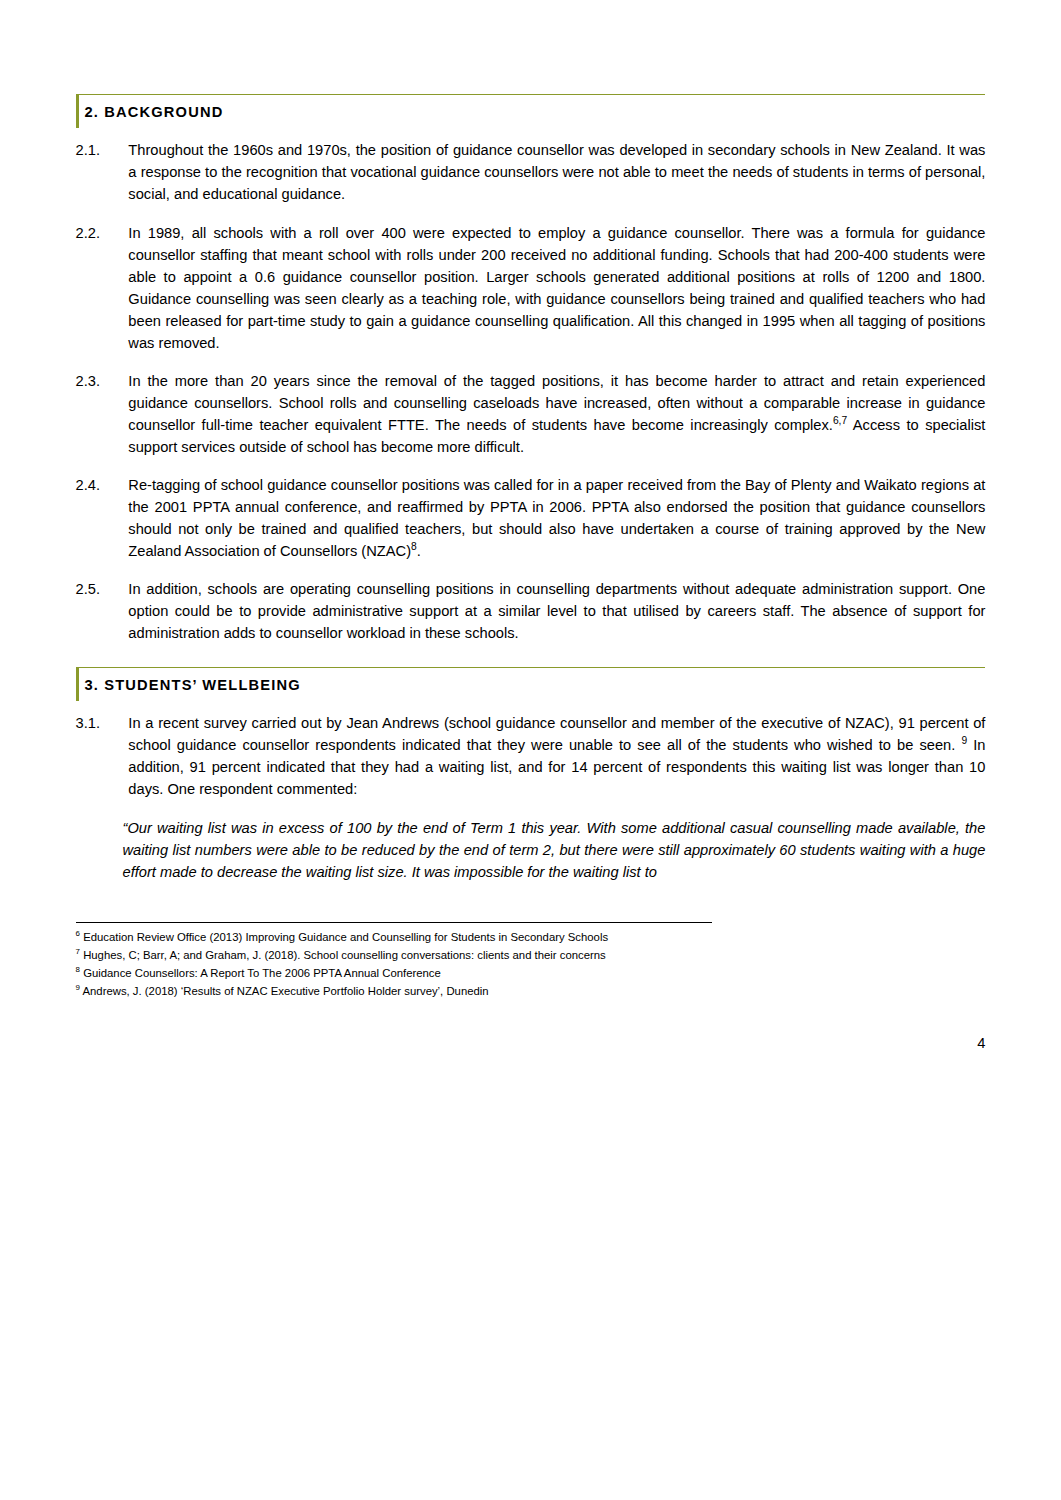2. BACKGROUND
2.1.
Throughout the 1960s and 1970s, the position of guidance counsellor was developed in secondary schools in New Zealand. It was a response to the recognition that vocational guidance counsellors were not able to meet the needs of students in terms of personal, social, and educational guidance.
2.2.
In 1989, all schools with a roll over 400 were expected to employ a guidance counsellor. There was a formula for guidance counsellor staffing that meant school with rolls under 200 received no additional funding. Schools that had 200-400 students were able to appoint a 0.6 guidance counsellor position. Larger schools generated additional positions at rolls of 1200 and 1800. Guidance counselling was seen clearly as a teaching role, with guidance counsellors being trained and qualified teachers who had been released for part-time study to gain a guidance counselling qualification. All this changed in 1995 when all tagging of positions was removed.
2.3.
In the more than 20 years since the removal of the tagged positions, it has become harder to attract and retain experienced guidance counsellors. School rolls and counselling caseloads have increased, often without a comparable increase in guidance counsellor full-time teacher equivalent FTTE. The needs of students have become increasingly complex.6,7 Access to specialist support services outside of school has become more difficult.
2.4.
Re-tagging of school guidance counsellor positions was called for in a paper received from the Bay of Plenty and Waikato regions at the 2001 PPTA annual conference, and reaffirmed by PPTA in 2006. PPTA also endorsed the position that guidance counsellors should not only be trained and qualified teachers, but should also have undertaken a course of training approved by the New Zealand Association of Counsellors (NZAC)8.
2.5.
In addition, schools are operating counselling positions in counselling departments without adequate administration support. One option could be to provide administrative support at a similar level to that utilised by careers staff. The absence of support for administration adds to counsellor workload in these schools.
3. STUDENTS’ WELLBEING
3.1.
In a recent survey carried out by Jean Andrews (school guidance counsellor and member of the executive of NZAC), 91 percent of school guidance counsellor respondents indicated that they were unable to see all of the students who wished to be seen. 9 In addition, 91 percent indicated that they had a waiting list, and for 14 percent of respondents this waiting list was longer than 10 days. One respondent commented:
“Our waiting list was in excess of 100 by the end of Term 1 this year. With some additional casual counselling made available, the waiting list numbers were able to be reduced by the end of term 2, but there were still approximately 60 students waiting with a huge effort made to decrease the waiting list size. It was impossible for the waiting list to
6 Education Review Office (2013) Improving Guidance and Counselling for Students in Secondary Schools
7 Hughes, C; Barr, A; and Graham, J. (2018). School counselling conversations: clients and their concerns
8 Guidance Counsellors: A Report To The 2006 PPTA Annual Conference
9 Andrews, J. (2018) ‘Results of NZAC Executive Portfolio Holder survey’, Dunedin
4